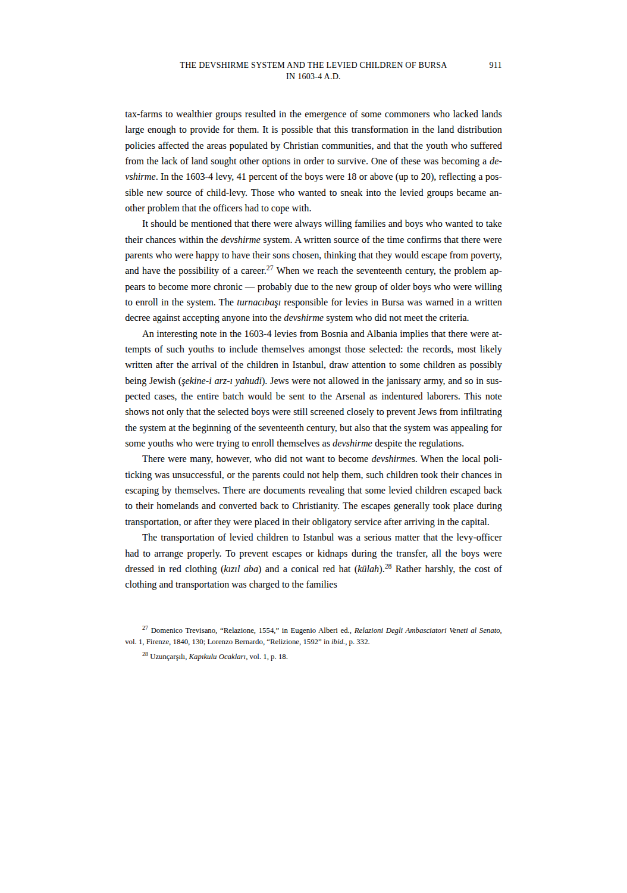911 The Devshirme System and the Levied Children of Bursa in 1603-4 A.D.
tax-farms to wealthier groups resulted in the emergence of some commoners who lacked lands large enough to provide for them. It is possible that this transformation in the land distribution policies affected the areas populated by Christian communities, and that the youth who suffered from the lack of land sought other options in order to survive. One of these was becoming a devshirme. In the 1603-4 levy, 41 percent of the boys were 18 or above (up to 20), reflecting a possible new source of child-levy. Those who wanted to sneak into the levied groups became another problem that the officers had to cope with.
It should be mentioned that there were always willing families and boys who wanted to take their chances within the devshirme system. A written source of the time confirms that there were parents who were happy to have their sons chosen, thinking that they would escape from poverty, and have the possibility of a career.27 When we reach the seventeenth century, the problem appears to become more chronic — probably due to the new group of older boys who were willing to enroll in the system. The turnacıbaşı responsible for levies in Bursa was warned in a written decree against accepting anyone into the devshirme system who did not meet the criteria.
An interesting note in the 1603-4 levies from Bosnia and Albania implies that there were attempts of such youths to include themselves amongst those selected: the records, most likely written after the arrival of the children in Istanbul, draw attention to some children as possibly being Jewish (şekine-i arz-ı yahudi). Jews were not allowed in the janissary army, and so in suspected cases, the entire batch would be sent to the Arsenal as indentured laborers. This note shows not only that the selected boys were still screened closely to prevent Jews from infiltrating the system at the beginning of the seventeenth century, but also that the system was appealing for some youths who were trying to enroll themselves as devshirme despite the regulations.
There were many, however, who did not want to become devshirmes. When the local politicking was unsuccessful, or the parents could not help them, such children took their chances in escaping by themselves. There are documents revealing that some levied children escaped back to their homelands and converted back to Christianity. The escapes generally took place during transportation, or after they were placed in their obligatory service after arriving in the capital.
The transportation of levied children to Istanbul was a serious matter that the levy-officer had to arrange properly. To prevent escapes or kidnaps during the transfer, all the boys were dressed in red clothing (kızıl aba) and a conical red hat (külah).28 Rather harshly, the cost of clothing and transportation was charged to the families
27 Domenico Trevisano, “Relazione, 1554,” in Eugenio Alberi ed., Relazioni Degli Ambasciatori Veneti al Senato, vol. 1, Firenze, 1840, 130; Lorenzo Bernardo, “Relizione, 1592” in ibid., p. 332.
28 Uzunçarşılı, Kapıkulu Ocakları, vol. 1, p. 18.